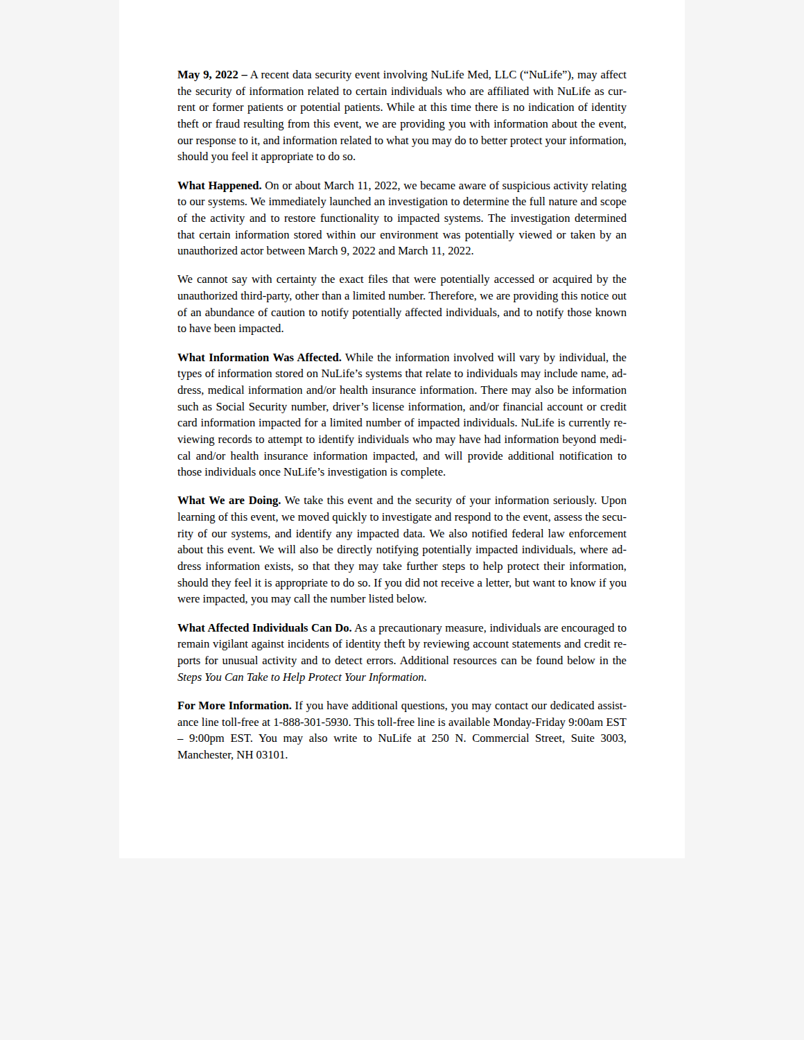May 9, 2022 – A recent data security event involving NuLife Med, LLC (“NuLife”), may affect the security of information related to certain individuals who are affiliated with NuLife as current or former patients or potential patients. While at this time there is no indication of identity theft or fraud resulting from this event, we are providing you with information about the event, our response to it, and information related to what you may do to better protect your information, should you feel it appropriate to do so.
What Happened. On or about March 11, 2022, we became aware of suspicious activity relating to our systems. We immediately launched an investigation to determine the full nature and scope of the activity and to restore functionality to impacted systems. The investigation determined that certain information stored within our environment was potentially viewed or taken by an unauthorized actor between March 9, 2022 and March 11, 2022.
We cannot say with certainty the exact files that were potentially accessed or acquired by the unauthorized third-party, other than a limited number. Therefore, we are providing this notice out of an abundance of caution to notify potentially affected individuals, and to notify those known to have been impacted.
What Information Was Affected. While the information involved will vary by individual, the types of information stored on NuLife’s systems that relate to individuals may include name, address, medical information and/or health insurance information. There may also be information such as Social Security number, driver’s license information, and/or financial account or credit card information impacted for a limited number of impacted individuals. NuLife is currently reviewing records to attempt to identify individuals who may have had information beyond medical and/or health insurance information impacted, and will provide additional notification to those individuals once NuLife’s investigation is complete.
What We are Doing. We take this event and the security of your information seriously. Upon learning of this event, we moved quickly to investigate and respond to the event, assess the security of our systems, and identify any impacted data. We also notified federal law enforcement about this event. We will also be directly notifying potentially impacted individuals, where address information exists, so that they may take further steps to help protect their information, should they feel it is appropriate to do so. If you did not receive a letter, but want to know if you were impacted, you may call the number listed below.
What Affected Individuals Can Do. As a precautionary measure, individuals are encouraged to remain vigilant against incidents of identity theft by reviewing account statements and credit reports for unusual activity and to detect errors. Additional resources can be found below in the Steps You Can Take to Help Protect Your Information.
For More Information. If you have additional questions, you may contact our dedicated assistance line toll-free at 1-888-301-5930. This toll-free line is available Monday-Friday 9:00am EST – 9:00pm EST. You may also write to NuLife at 250 N. Commercial Street, Suite 3003, Manchester, NH 03101.